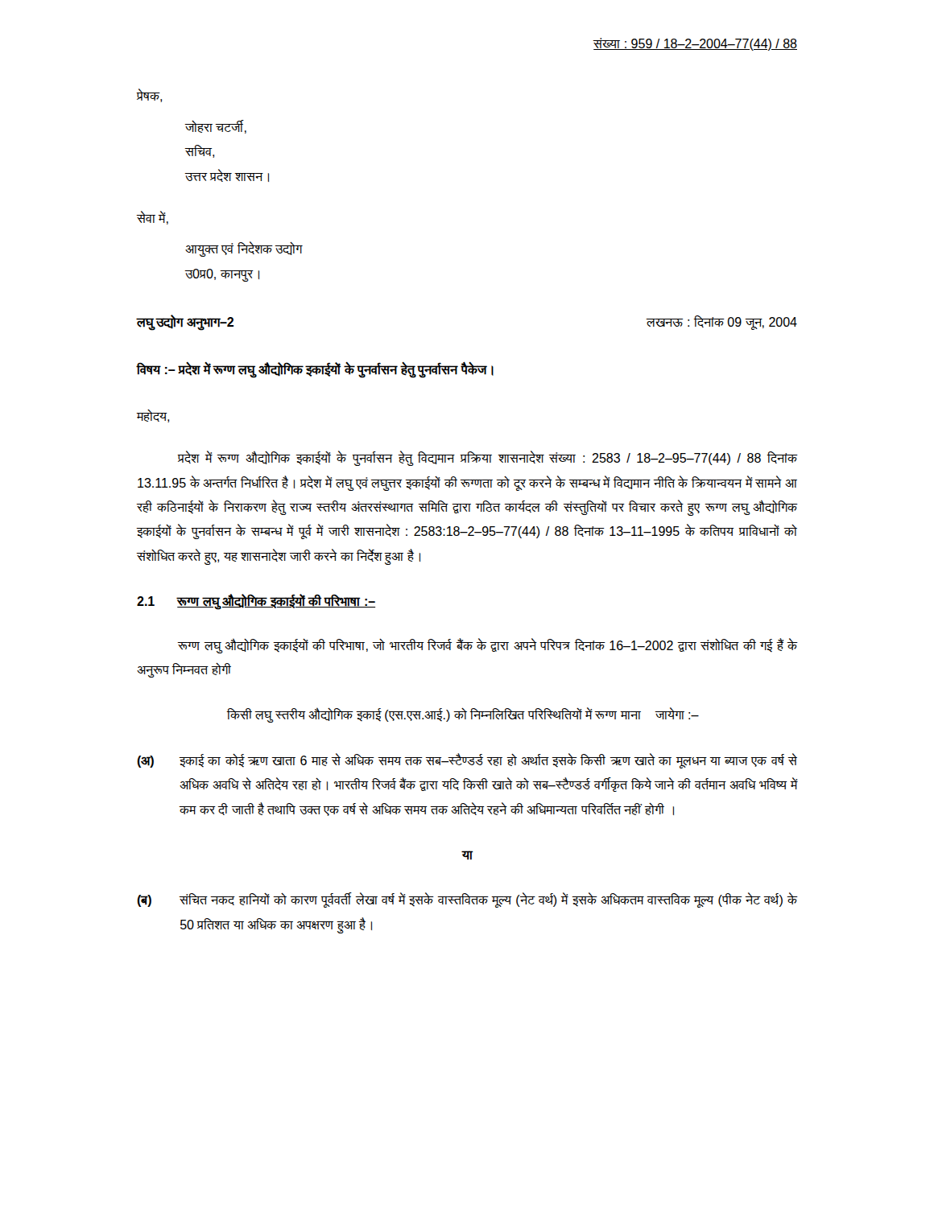संख्या : 959 / 18–2–2004–77(44) / 88
प्रेषक,
जोहरा चटर्जी,
सचिव,
उत्तर प्रदेश शासन।
सेवा में,
आयुक्त एवं निदेशक उद्योग
उ0प्र0, कानपुर।
लघु उद्योग अनुभाग–2
लखनऊ : दिनांक 09 जून, 2004
विषय :– प्रदेश में रूग्ण लघु औद्योगिक इकाईयों के पुनर्वासन हेतु पुनर्वासन पैकेज।
महोदय,
प्रदेश में रूग्ण औद्योगिक इकाईयों के पुनर्वासन हेतु विद्यमान प्रक्रिया शासनादेश संख्या : 2583 / 18–2–95–77(44) / 88 दिनांक 13.11.95 के अन्तर्गत निर्धारित है। प्रदेश में लघु एवं लघुत्तर इकाईयों की रूग्णता को दूर करने के सम्बन्ध में विद्यमान नीति के क्रियान्वयन में सामने आ रही कठिनाईयों के निराकरण हेतु राज्य स्तरीय अंतरसंस्थागत समिति द्वारा गठित कार्यदल की संस्तुतियों पर विचार करते हुए रूग्ण लघु औद्योगिक इकाईयों के पुनर्वासन के सम्बन्ध में पूर्व में जारी शासनादेश : 2583:18–2–95–77(44) / 88 दिनांक 13–11–1995 के कतिपय प्राविधानों को संशोधित करते हुए, यह शासनादेश जारी करने का निर्देश हुआ है।
2.1 रूग्ण लघु औद्योगिक इकाईयों की परिभाषा :–
रूग्ण लघु औद्योगिक इकाईयों की परिभाषा, जो भारतीय रिजर्व बैंक के द्वारा अपने परिपत्र दिनांक 16–1–2002 द्वारा संशोधित की गई हैं के अनुरूप निम्नवत होगी
किसी लघु स्तरीय औद्योगिक इकाई (एस.एस.आई.) को निम्नलिखित परिस्थितियों में रूग्ण माना जायेगा :–
(अ) इकाई का कोई ऋण खाता 6 माह से अधिक समय तक सब–स्टैण्डर्ड रहा हो अर्थात इसके किसी ऋण खाते का मूलधन या ब्याज एक वर्ष से अधिक अवधि से अतिदेय रहा हो। भारतीय रिजर्व बैंक द्वारा यदि किसी खाते को सब–स्टैण्डर्ड वर्गीकृत किये जाने की वर्तमान अवधि भविष्य में कम कर दी जाती है तथापि उक्त एक वर्ष से अधिक समय तक अतिदेय रहने की अधिमान्यता परिवर्तित नहीं होगी ।
या
(ब) संचित नकद हानियों को कारण पूर्ववर्ती लेखा वर्ष में इसके वास्तवितक मूल्य (नेट वर्थ) में इसके अधिकतम वास्तविक मूल्य (पीक नेट वर्थ) के 50 प्रतिशत या अधिक का अपक्षरण हुआ है।